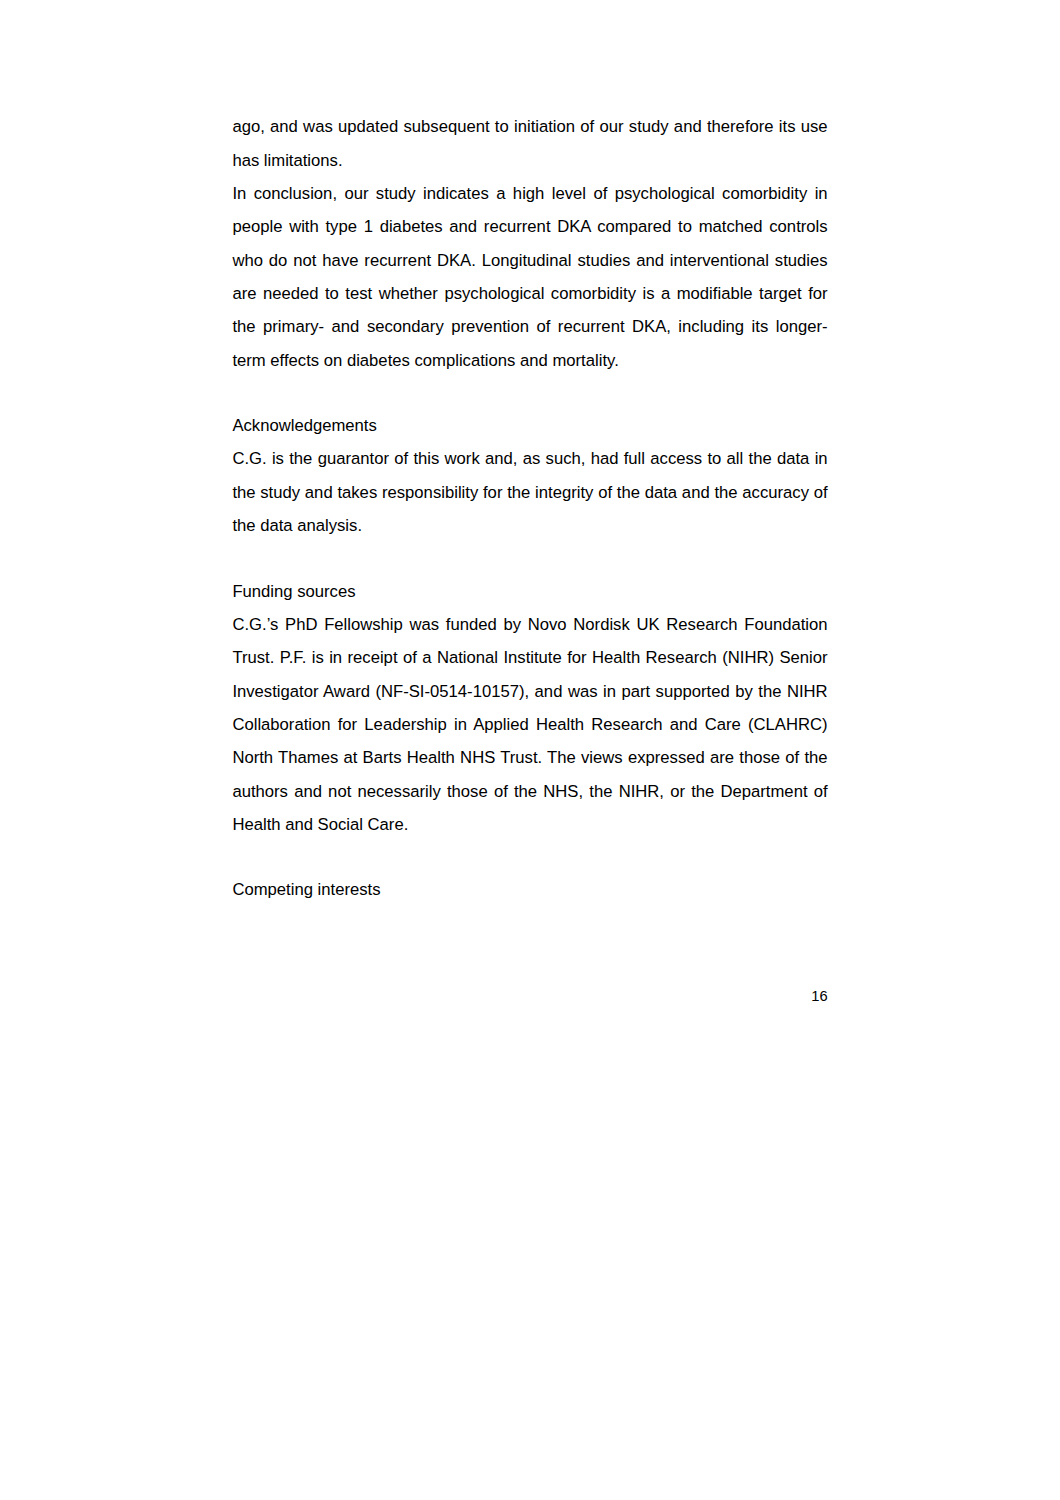ago, and was updated subsequent to initiation of our study and therefore its use has limitations.
In conclusion, our study indicates a high level of psychological comorbidity in people with type 1 diabetes and recurrent DKA compared to matched controls who do not have recurrent DKA. Longitudinal studies and interventional studies are needed to test whether psychological comorbidity is a modifiable target for the primary- and secondary prevention of recurrent DKA, including its longer-term effects on diabetes complications and mortality.
Acknowledgements
C.G. is the guarantor of this work and, as such, had full access to all the data in the study and takes responsibility for the integrity of the data and the accuracy of the data analysis.
Funding sources
C.G.’s PhD Fellowship was funded by Novo Nordisk UK Research Foundation Trust. P.F. is in receipt of a National Institute for Health Research (NIHR) Senior Investigator Award (NF-SI-0514-10157), and was in part supported by the NIHR Collaboration for Leadership in Applied Health Research and Care (CLAHRC) North Thames at Barts Health NHS Trust. The views expressed are those of the authors and not necessarily those of the NHS, the NIHR, or the Department of Health and Social Care.
Competing interests
16